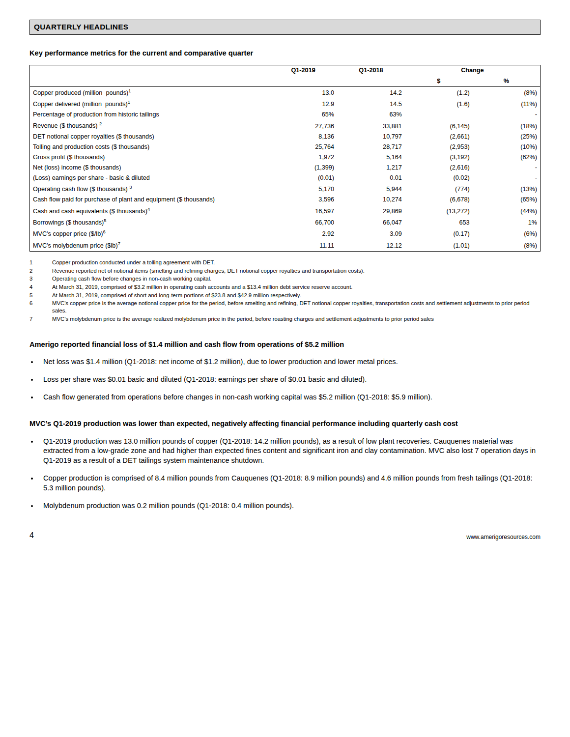QUARTERLY HEADLINES
Key performance metrics for the current and comparative quarter
| | Q1-2019 | Q1-2018 | Change |
| --- | --- | --- | --- |
| | | | $ | % |
| Copper produced (million pounds) 1 | 13.0 | 14.2 | (1.2) | (8%) |
| Copper delivered (million pounds) 1 | 12.9 | 14.5 | (1.6) | (11%) |
| Percentage of production from historic tailings | 65% | 63% | | - |
| Revenue ($ thousands) 2 | 27,736 | 33,881 | (6,145) | (18%) |
| DET notional copper royalties ($ thousands) | 8,136 | 10,797 | (2,661) | (25%) |
| Tolling and production costs ($ thousands) | 25,764 | 28,717 | (2,953) | (10%) |
| Gross profit ($ thousands) | 1,972 | 5,164 | (3,192) | (62%) |
| Net (loss) income ($ thousands) | (1,399) | 1,217 | (2,616) | - |
| (Loss) earnings per share - basic & diluted | (0.01) | 0.01 | (0.02) | - |
| Operating cash flow ($ thousands) 3 | 5,170 | 5,944 | (774) | (13%) |
| Cash flow paid for purchase of plant and equipment ($ thousands) | 3,596 | 10,274 | (6,678) | (65%) |
| Cash and cash equivalents ($ thousands) 4 | 16,597 | 29,869 | (13,272) | (44%) |
| Borrowings ($ thousands) 5 | 66,700 | 66,047 | 653 | 1% |
| MVC's copper price ($/lb) 6 | 2.92 | 3.09 | (0.17) | (6%) |
| MVC's molybdenum price ($lb) 7 | 11.11 | 12.12 | (1.01) | (8%) |
| 1 | Copper production conducted under a tolling agreement with DET. |
| 2 | Revenue reported net of notional items (smelting and refining charges, DET notional copper royalties and transportation costs). |
| 3 | Operating cash flow before changes in non-cash working capital. |
| 4 | At March 31, 2019, comprised of $3.2 million in operating cash accounts and a $13.4 million debt service reserve account. |
| 5 | At March 31, 2019, comprised of short and long-term portions of $23.8 and $42.9 million respectively. |
| 6 | MVC's copper price is the average notional copper price for the period, before smelting and refining, DET notional copper royalties, transportation costs and settlement adjustments to prior period sales. |
| 7 | MVC’s molybdenum price is the average realized molybdenum price in the period, before roasting charges and settlement adjustments to prior period sales |
Amerigo reported financial loss of $1.4 million and cash flow from operations of $5.2 million
Net loss was $1.4 million (Q1-2018: net income of $1.2 million), due to lower production and lower metal prices.
Loss per share was $0.01 basic and diluted (Q1-2018: earnings per share of $0.01 basic and diluted).
Cash flow generated from operations before changes in non-cash working capital was $5.2 million (Q1-2018: $5.9 million).
MVC’s Q1-2019 production was lower than expected, negatively affecting financial performance including quarterly cash cost
Q1-2019 production was 13.0 million pounds of copper (Q1-2018: 14.2 million pounds), as a result of low plant recoveries. Cauquenes material was extracted from a low-grade zone and had higher than expected fines content and significant iron and clay contamination. MVC also lost 7 operation days in Q1-2019 as a result of a DET tailings system maintenance shutdown.
Copper production is comprised of 8.4 million pounds from Cauquenes (Q1-2018: 8.9 million pounds) and 4.6 million pounds from fresh tailings (Q1-2018: 5.3 million pounds).
Molybdenum production was 0.2 million pounds (Q1-2018: 0.4 million pounds).
4
www.amerigoresources.com